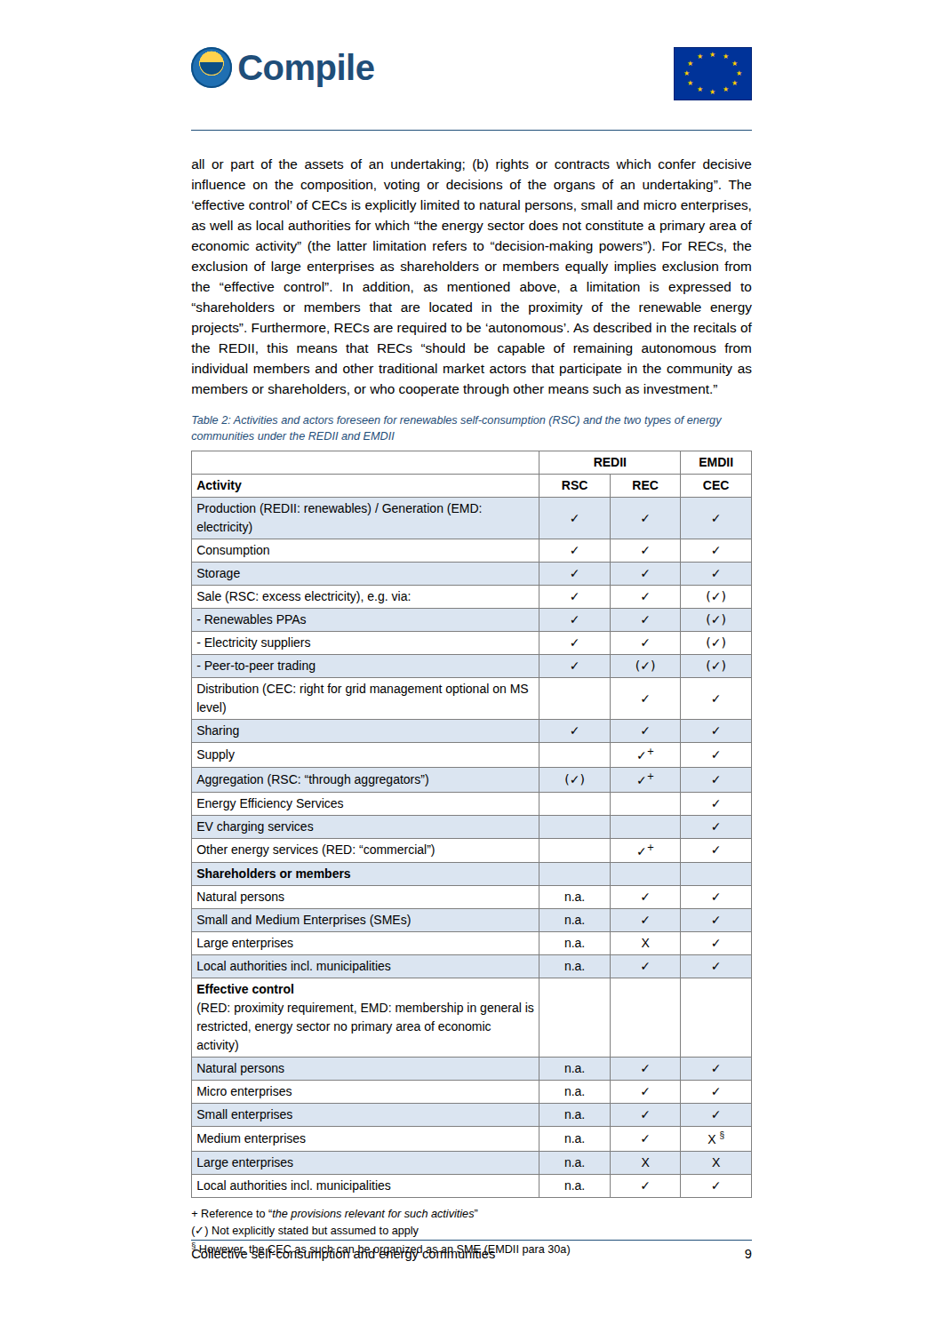Compile
★ ★ ★ ★ ★ ★ ★ ★ ★ ★ ★ ★
all or part of the assets of an undertaking; (b) rights or contracts which confer decisive influence on the composition, voting or decisions of the organs of an undertaking”. The ‘effective control’ of CECs is explicitly limited to natural persons, small and micro enterprises, as well as local authorities for which “the energy sector does not constitute a primary area of economic activity” (the latter limitation refers to “decision-making powers”). For RECs, the exclusion of large enterprises as shareholders or members equally implies exclusion from the “effective control”. In addition, as mentioned above, a limitation is expressed to “shareholders or members that are located in the proximity of the renewable energy projects”. Furthermore, RECs are required to be ‘autonomous’. As described in the recitals of the REDII, this means that RECs “should be capable of remaining autonomous from individual members and other traditional market actors that participate in the community as members or shareholders, or who cooperate through other means such as investment.”
Table 2: Activities and actors foreseen for renewables self-consumption (RSC) and the two types of energy communities under the REDII and EMDII
| | REDII | EMDII |
| --- | --- | --- |
| Activity | RSC | REC | CEC |
| Production (REDII: renewables) / Generation (EMD: electricity) | ✓ | ✓ | ✓ |
| Consumption | ✓ | ✓ | ✓ |
| Storage | ✓ | ✓ | ✓ |
| Sale (RSC: excess electricity), e.g. via: | ✓ | ✓ | (✓) |
| - Renewables PPAs | ✓ | ✓ | (✓) |
| - Electricity suppliers | ✓ | ✓ | (✓) |
| - Peer-to-peer trading | ✓ | (✓) | (✓) |
| Distribution (CEC: right for grid management optional on MS level) | | ✓ | ✓ |
| Sharing | ✓ | ✓ | ✓ |
| Supply | | ✓ + | ✓ |
| Aggregation (RSC: “through aggregators”) | (✓) | ✓ + | ✓ |
| Energy Efficiency Services | | | ✓ |
| EV charging services | | | ✓ |
| Other energy services (RED: “commercial”) | | ✓ + | ✓ |
| Shareholders or members | | | |
| Natural persons | n.a. | ✓ | ✓ |
| Small and Medium Enterprises (SMEs) | n.a. | ✓ | ✓ |
| Large enterprises | n.a. | X | ✓ |
| Local authorities incl. municipalities | n.a. | ✓ | ✓ |
| Effective control (RED: proximity requirement, EMD: membership in general is restricted, energy sector no primary area of economic activity) | | | |
| Natural persons | n.a. | ✓ | ✓ |
| Micro enterprises | n.a. | ✓ | ✓ |
| Small enterprises | n.a. | ✓ | ✓ |
| Medium enterprises | n.a. | ✓ | X § |
| Large enterprises | n.a. | X | X |
| Local authorities incl. municipalities | n.a. | ✓ | ✓ |
+ Reference to “the provisions relevant for such activities”
(✓) Not explicitly stated but assumed to apply
§ However, the CEC as such can be organized as an SME (EMDII para 30a)
Collective self-consumption and energy communities
9